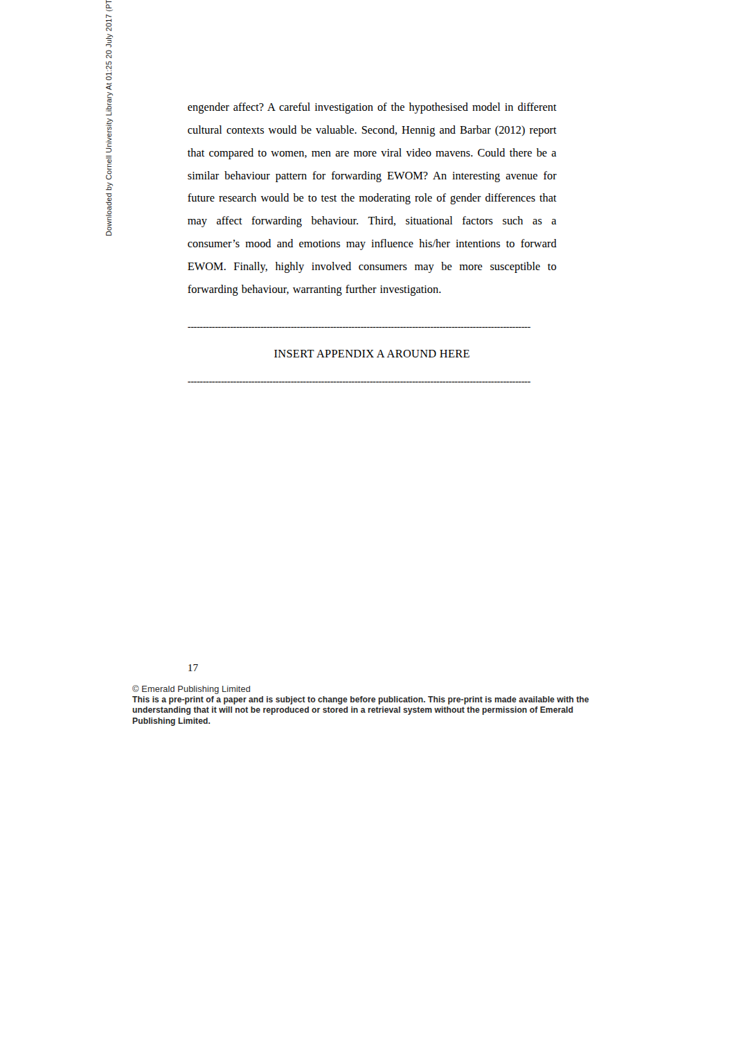Downloaded by Cornell University Library At 01:25 20 July 2017 (PT)
engender affect? A careful investigation of the hypothesised model in different cultural contexts would be valuable. Second, Hennig and Barbar (2012) report that compared to women, men are more viral video mavens. Could there be a similar behaviour pattern for forwarding EWOM? An interesting avenue for future research would be to test the moderating role of gender differences that may affect forwarding behaviour. Third, situational factors such as a consumer’s mood and emotions may influence his/her intentions to forward EWOM. Finally, highly involved consumers may be more susceptible to forwarding behaviour, warranting further investigation.
-----------------------------------------------------------------------------------------------------------------
INSERT APPENDIX A AROUND HERE
-----------------------------------------------------------------------------------------------------------------
17
© Emerald Publishing Limited
This is a pre-print of a paper and is subject to change before publication. This pre-print is made available with the understanding that it will not be reproduced or stored in a retrieval system without the permission of Emerald Publishing Limited.